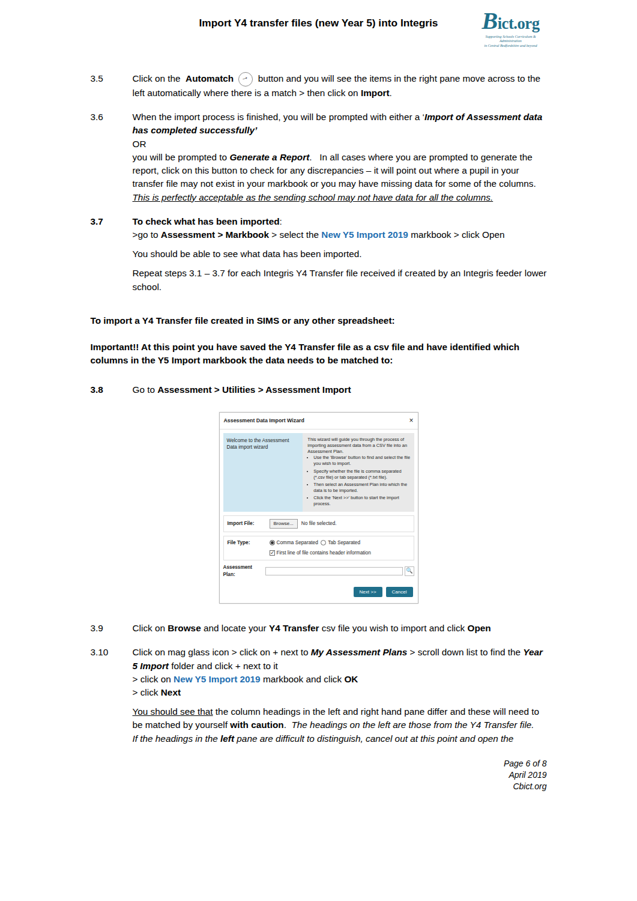Import Y4 transfer files (new Year 5) into Integris
Bict.org
Supporting Schools Curriculum & Administration
in Central Bedfordshire and beyond
3.5
Click on the Automatch button and you will see the items in the right pane move across to the left automatically where there is a match > then click on Import.
3.6
When the import process is finished, you will be prompted with either a ‘Import of Assessment data has completed successfully’
OR
you will be prompted to Generate a Report. In all cases where you are prompted to generate the report, click on this button to check for any discrepancies – it will point out where a pupil in your transfer file may not exist in your markbook or you may have missing data for some of the columns. This is perfectly acceptable as the sending school may not have data for all the columns.
3.7
To check what has been imported:
>go to Assessment > Markbook > select the New Y5 Import 2019 markbook > click Open
You should be able to see what data has been imported.
Repeat steps 3.1 – 3.7 for each Integris Y4 Transfer file received if created by an Integris feeder lower school.
To import a Y4 Transfer file created in SIMS or any other spreadsheet:
Important!! At this point you have saved the Y4 Transfer file as a csv file and have identified which columns in the Y5 Import markbook the data needs to be matched to:
3.8
Go to Assessment > Utilities > Assessment Import
Assessment Data Import Wizard×
Welcome to the Assessment Data import wizard
This wizard will guide you through the process of importing assessment data from a CSV file into an Assessment Plan.
Use the 'Browse' button to find and select the file you wish to import.
Specify whether the file is comma separated (*.csv file) or tab separated (*.txt file).
Then select an Assessment Plan into which the data is to be imported.
Click the 'Next >>' button to start the import process.
Import File: Browse... No file selected.
File Type: Comma Separated Tab Separated
First line of file contains header information
Assessment Plan: 🔍
Next >> Cancel
3.9
Click on Browse and locate your Y4 Transfer csv file you wish to import and click Open
3.10
Click on mag glass icon > click on + next to My Assessment Plans > scroll down list to find the Year 5 Import folder and click + next to it
> click on New Y5 Import 2019 markbook and click OK
> click Next
You should see that the column headings in the left and right hand pane differ and these will need to be matched by yourself with caution. The headings on the left are those from the Y4 Transfer file.
If the headings in the left pane are difficult to distinguish, cancel out at this point and open the
Page 6 of 8
April 2019
Cbict.org